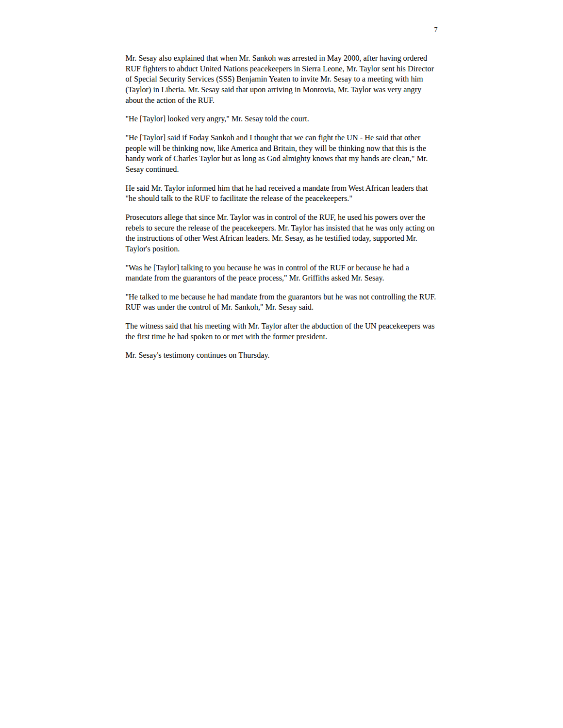7
Mr. Sesay also explained that when Mr. Sankoh was arrested in May 2000, after having ordered RUF fighters to abduct United Nations peacekeepers in Sierra Leone, Mr. Taylor sent his Director of Special Security Services (SSS) Benjamin Yeaten to invite Mr. Sesay to a meeting with him (Taylor) in Liberia. Mr. Sesay said that upon arriving in Monrovia, Mr. Taylor was very angry about the action of the RUF.
"He [Taylor] looked very angry," Mr. Sesay told the court.
"He [Taylor] said if Foday Sankoh and I thought that we can fight the UN - He said that other people will be thinking now, like America and Britain, they will be thinking now that this is the handy work of Charles Taylor but as long as God almighty knows that my hands are clean," Mr. Sesay continued.
He said Mr. Taylor informed him that he had received a mandate from West African leaders that "he should talk to the RUF to facilitate the release of the peacekeepers."
Prosecutors allege that since Mr. Taylor was in control of the RUF, he used his powers over the rebels to secure the release of the peacekeepers. Mr. Taylor has insisted that he was only acting on the instructions of other West African leaders. Mr. Sesay, as he testified today, supported Mr. Taylor's position.
"Was he [Taylor] talking to you because he was in control of the RUF or because he had a mandate from the guarantors of the peace process," Mr. Griffiths asked Mr. Sesay.
"He talked to me because he had mandate from the guarantors but he was not controlling the RUF. RUF was under the control of Mr. Sankoh," Mr. Sesay said.
The witness said that his meeting with Mr. Taylor after the abduction of the UN peacekeepers was the first time he had spoken to or met with the former president.
Mr. Sesay's testimony continues on Thursday.